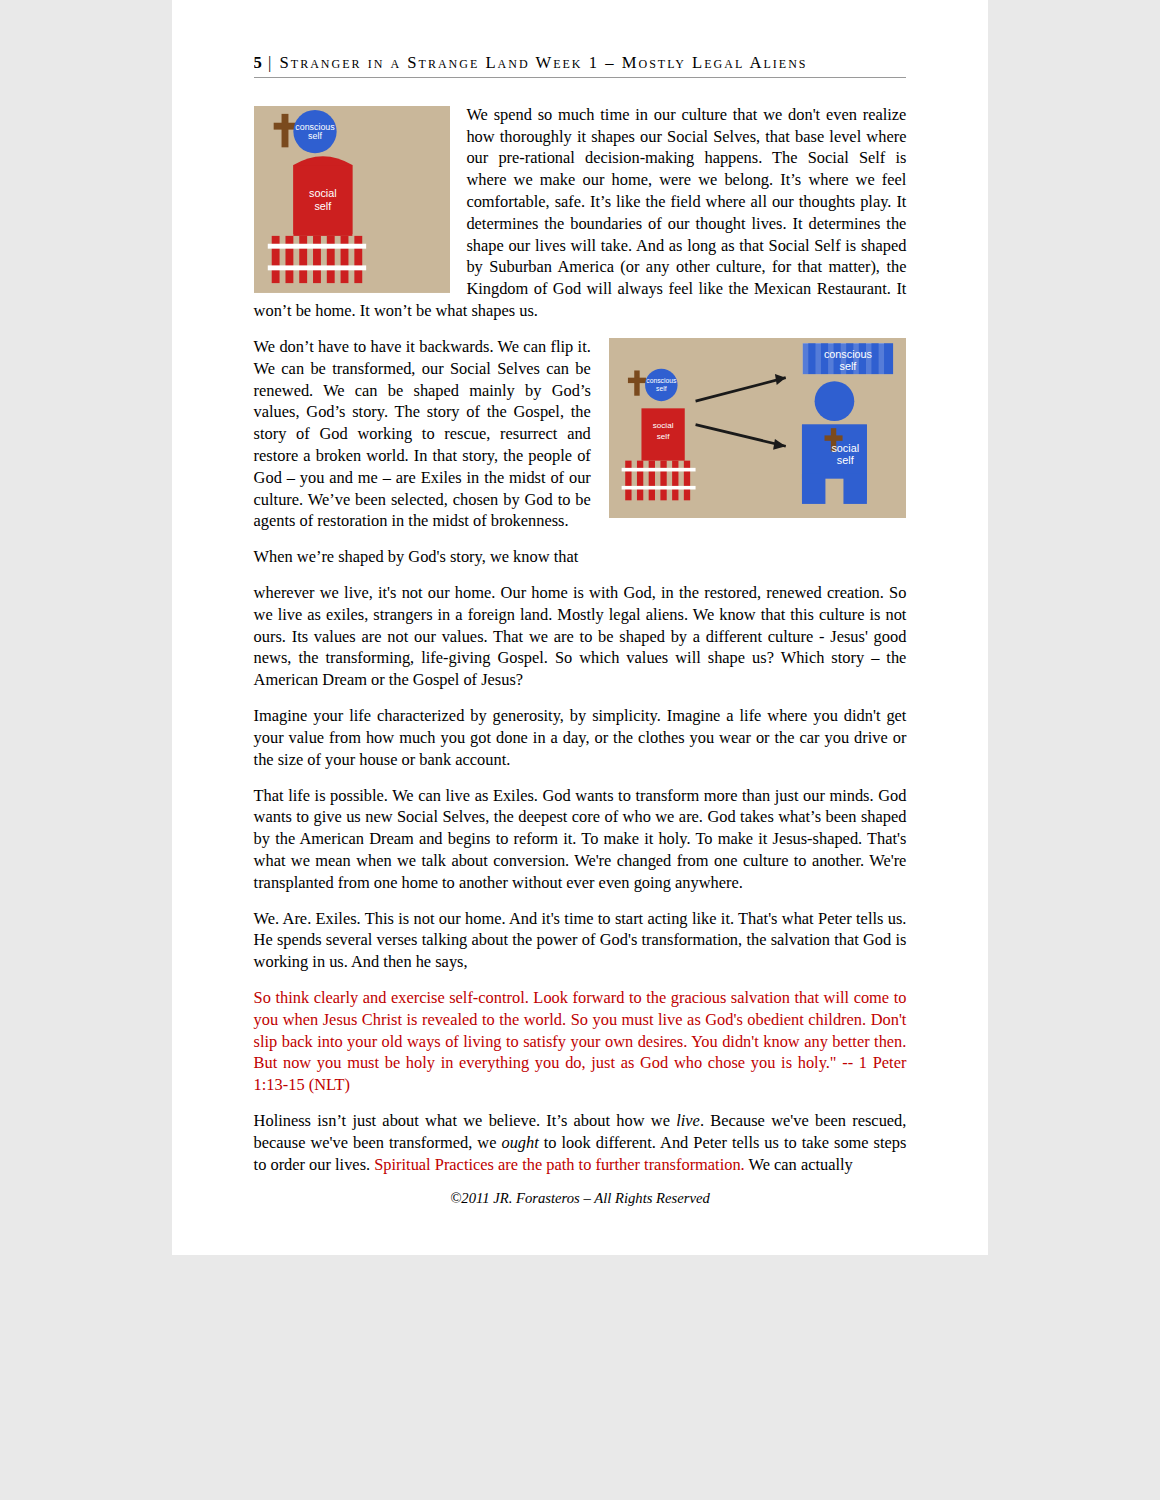5 | Stranger in a Strange Land Week 1 – Mostly Legal Aliens
conscious self social self
We spend so much time in our culture that we don't even realize how thoroughly it shapes our Social Selves, that base level where our pre-rational decision-making happens. The Social Self is where we make our home, were we belong. It’s where we feel comfortable, safe. It’s like the field where all our thoughts play. It determines the boundaries of our thought lives. It determines the shape our lives will take. And as long as that Social Self is shaped by Suburban America (or any other culture, for that matter), the Kingdom of God will always feel like the Mexican Restaurant. It won’t be home. It won’t be what shapes us.
conscious self conscious self social self social self
We don’t have to have it backwards. We can flip it. We can be transformed, our Social Selves can be renewed. We can be shaped mainly by God’s values, God’s story. The story of the Gospel, the story of God working to rescue, resurrect and restore a broken world. In that story, the people of God – you and me – are Exiles in the midst of our culture. We’ve been selected, chosen by God to be agents of restoration in the midst of brokenness.
When we’re shaped by God's story, we know that
wherever we live, it's not our home. Our home is with God, in the restored, renewed creation. So we live as exiles, strangers in a foreign land. Mostly legal aliens. We know that this culture is not ours. Its values are not our values. That we are to be shaped by a different culture - Jesus' good news, the transforming, life-giving Gospel. So which values will shape us? Which story – the American Dream or the Gospel of Jesus?
Imagine your life characterized by generosity, by simplicity. Imagine a life where you didn't get your value from how much you got done in a day, or the clothes you wear or the car you drive or the size of your house or bank account.
That life is possible. We can live as Exiles. God wants to transform more than just our minds. God wants to give us new Social Selves, the deepest core of who we are. God takes what’s been shaped by the American Dream and begins to reform it. To make it holy. To make it Jesus-shaped. That's what we mean when we talk about conversion. We're changed from one culture to another. We're transplanted from one home to another without ever even going anywhere.
We. Are. Exiles. This is not our home. And it's time to start acting like it. That's what Peter tells us. He spends several verses talking about the power of God's transformation, the salvation that God is working in us. And then he says,
So think clearly and exercise self-control. Look forward to the gracious salvation that will come to you when Jesus Christ is revealed to the world. So you must live as God's obedient children. Don't slip back into your old ways of living to satisfy your own desires. You didn't know any better then. But now you must be holy in everything you do, just as God who chose you is holy." -- 1 Peter 1:13-15 (NLT)
Holiness isn’t just about what we believe. It’s about how we live. Because we've been rescued, because we've been transformed, we ought to look different. And Peter tells us to take some steps to order our lives. Spiritual Practices are the path to further transformation. We can actually
©2011 JR. Forasteros – All Rights Reserved